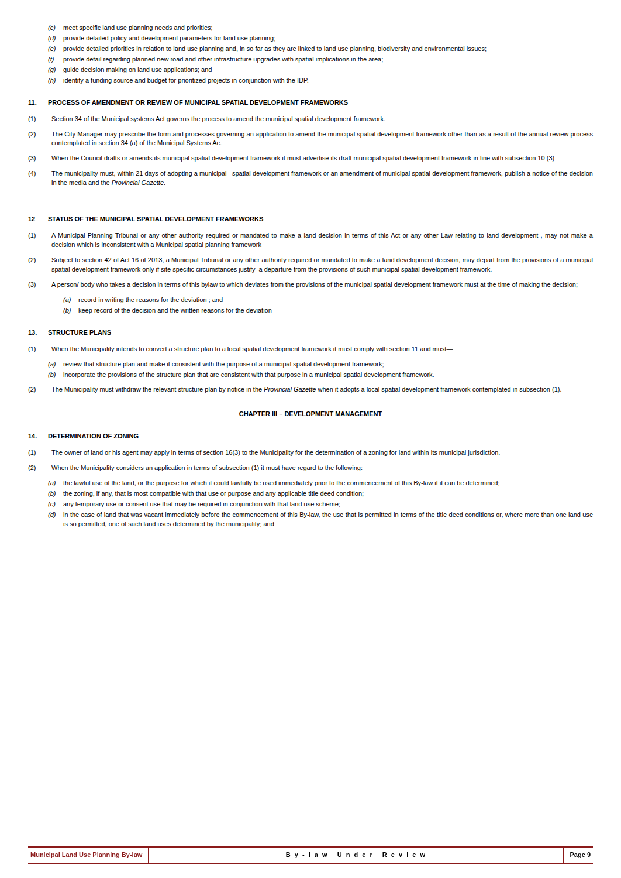(c)
meet specific land use planning needs and priorities;
(d)
provide detailed policy and development parameters for land use planning;
(e)
provide detailed priorities in relation to land use planning and, in so far as they are linked to land use planning, biodiversity and environmental issues;
(f)
provide detail regarding planned new road and other infrastructure upgrades with spatial implications in the area;
(g)
guide decision making on land use applications; and
(h)
identify a funding source and budget for prioritized projects in conjunction with the IDP.
11. Process of amendment or review of municipal spatial development frameworks
(1)
Section 34 of the Municipal systems Act governs the process to amend the municipal spatial development framework.
(2)
The City Manager may prescribe the form and processes governing an application to amend the municipal spatial development framework other than as a result of the annual review process contemplated in section 34 (a) of the Municipal Systems Ac.
(3)
When the Council drafts or amends its municipal spatial development framework it must advertise its draft municipal spatial development framework in line with subsection 10 (3)
(4)
The municipality must, within 21 days of adopting a municipal spatial development framework or an amendment of municipal spatial development framework, publish a notice of the decision in the media and the Provincial Gazette.
12 Status of the municipal spatial development frameworks
(1)
A Municipal Planning Tribunal or any other authority required or mandated to make a land decision in terms of this Act or any other Law relating to land development , may not make a decision which is inconsistent with a Municipal spatial planning framework
(2)
Subject to section 42 of Act 16 of 2013, a Municipal Tribunal or any other authority required or mandated to make a land development decision, may depart from the provisions of a municipal spatial development framework only if site specific circumstances justify a departure from the provisions of such municipal spatial development framework.
(3)
A person/ body who takes a decision in terms of this bylaw to which deviates from the provisions of the municipal spatial development framework must at the time of making the decision;
(a)
record in writing the reasons for the deviation ; and
(b)
keep record of the decision and the written reasons for the deviation
13. Structure plans
(1)
When the Municipality intends to convert a structure plan to a local spatial development framework it must comply with section 11 and must—
(a)
review that structure plan and make it consistent with the purpose of a municipal spatial development framework;
(b)
incorporate the provisions of the structure plan that are consistent with that purpose in a municipal spatial development framework.
(2)
The Municipality must withdraw the relevant structure plan by notice in the Provincial Gazette when it adopts a local spatial development framework contemplated in subsection (1).
Chapter III – Development Management
14. Determination of zoning
(1)
The owner of land or his agent may apply in terms of section 16(3) to the Municipality for the determination of a zoning for land within its municipal jurisdiction.
(2)
When the Municipality considers an application in terms of subsection (1) it must have regard to the following:
(a)
the lawful use of the land, or the purpose for which it could lawfully be used immediately prior to the commencement of this By-law if it can be determined;
(b)
the zoning, if any, that is most compatible with that use or purpose and any applicable title deed condition;
(c)
any temporary use or consent use that may be required in conjunction with that land use scheme;
(d)
in the case of land that was vacant immediately before the commencement of this By-law, the use that is permitted in terms of the title deed conditions or, where more than one land use is so permitted, one of such land uses determined by the municipality; and
Municipal Land Use Planning By-law
B y - l a w U n d e r R e v i e w
Page 9